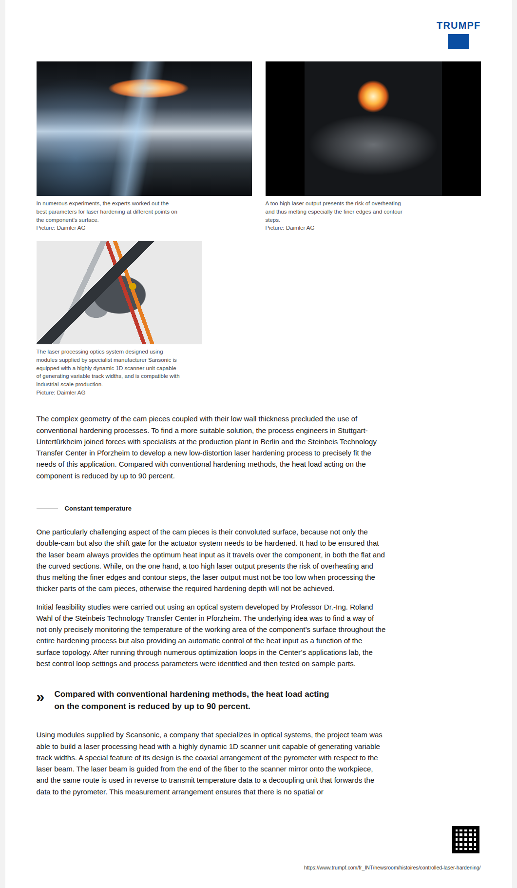TRUMPF
In numerous experiments, the experts worked out the best parameters for laser hardening at different points on the component’s surface. Picture: Daimler AG
A too high laser output presents the risk of overheating and thus melting especially the finer edges and contour steps. Picture: Daimler AG
The laser processing optics system designed using modules supplied by specialist manufacturer Sansonic is equipped with a highly dynamic 1D scanner unit capable of generating variable track widths, and is compatible with industrial-scale production. Picture: Daimler AG
The complex geometry of the cam pieces coupled with their low wall thickness precluded the use of conventional hardening processes. To find a more suitable solution, the process engineers in Stuttgart-Untertürkheim joined forces with specialists at the production plant in Berlin and the Steinbeis Technology Transfer Center in Pforzheim to develop a new low-distortion laser hardening process to precisely fit the needs of this application. Compared with conventional hardening methods, the heat load acting on the component is reduced by up to 90 percent.
Constant temperature
One particularly challenging aspect of the cam pieces is their convoluted surface, because not only the double-cam but also the shift gate for the actuator system needs to be hardened. It had to be ensured that the laser beam always provides the optimum heat input as it travels over the component, in both the flat and the curved sections. While, on the one hand, a too high laser output presents the risk of overheating and thus melting the finer edges and contour steps, the laser output must not be too low when processing the thicker parts of the cam pieces, otherwise the required hardening depth will not be achieved.
Initial feasibility studies were carried out using an optical system developed by Professor Dr.-Ing. Roland Wahl of the Steinbeis Technology Transfer Center in Pforzheim. The underlying idea was to find a way of not only precisely monitoring the temperature of the working area of the component’s surface throughout the entire hardening process but also providing an automatic control of the heat input as a function of the surface topology. After running through numerous optimization loops in the Center’s applications lab, the best control loop settings and process parameters were identified and then tested on sample parts.
»
Compared with conventional hardening methods, the heat load acting
on the component is reduced by up to 90 percent.
Using modules supplied by Scansonic, a company that specializes in optical systems, the project team was able to build a laser processing head with a highly dynamic 1D scanner unit capable of generating variable track widths. A special feature of its design is the coaxial arrangement of the pyrometer with respect to the laser beam. The laser beam is guided from the end of the fiber to the scanner mirror onto the workpiece, and the same route is used in reverse to transmit temperature data to a decoupling unit that forwards the data to the pyrometer. This measurement arrangement ensures that there is no spatial or
https://www.trumpf.com/fr_INT/newsroom/histoires/controlled-laser-hardening/